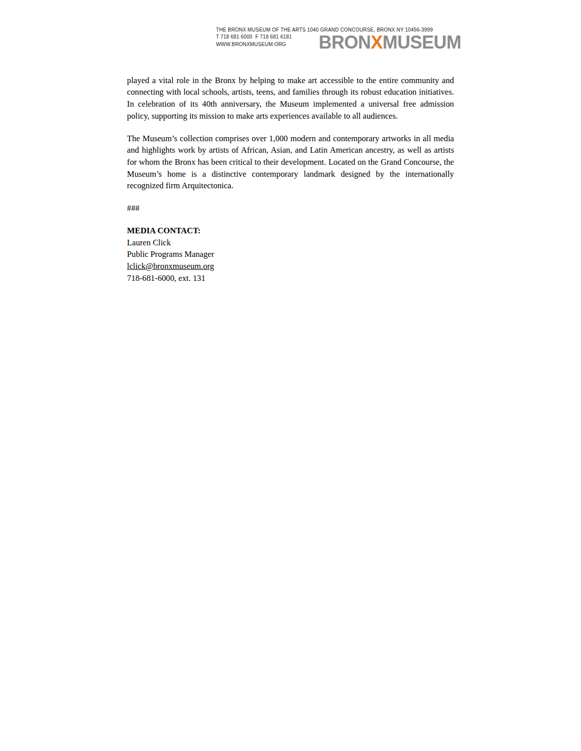THE BRONX MUSEUM OF THE ARTS 1040 GRAND CONCOURSE, BRONX NY 10456-3999 T 718 681 6000 F 718 681 6181
WWW.BRONXMUSEUM.ORG
BRONXMUSEUM
played a vital role in the Bronx by helping to make art accessible to the entire community and connecting with local schools, artists, teens, and families through its robust education initiatives. In celebration of its 40th anniversary, the Museum implemented a universal free admission policy, supporting its mission to make arts experiences available to all audiences.
The Museum’s collection comprises over 1,000 modern and contemporary artworks in all media and highlights work by artists of African, Asian, and Latin American ancestry, as well as artists for whom the Bronx has been critical to their development. Located on the Grand Concourse, the Museum’s home is a distinctive contemporary landmark designed by the internationally recognized firm Arquitectonica.
###
MEDIA CONTACT:
Lauren Click
Public Programs Manager
lclick@bronxmuseum.org
718-681-6000, ext. 131